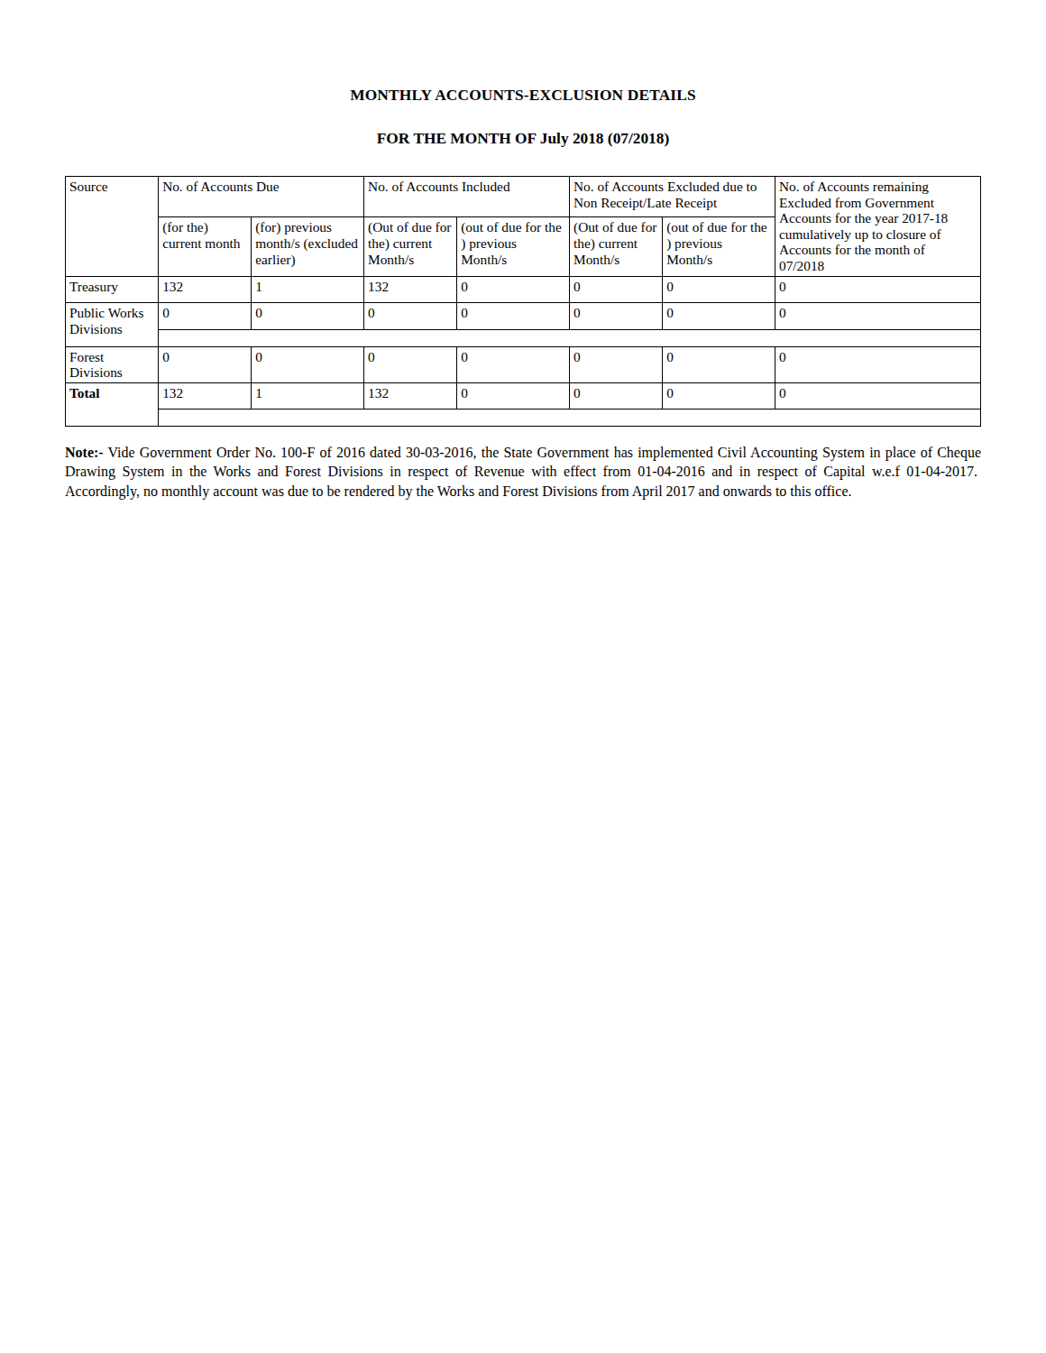MONTHLY ACCOUNTS-EXCLUSION DETAILS
FOR THE MONTH OF July 2018 (07/2018)
| Source | No. of Accounts Due | No. of Accounts Included | No. of Accounts Excluded due to Non Receipt/Late Receipt | No. of Accounts remaining Excluded from Government Accounts for the year 2017-18 cumulatively up to closure of Accounts for the month of 07/2018 |
| --- | --- | --- | --- | --- |
| (for the) current month | (for) previous month/s (excluded earlier) | (Out of due for the) current Month/s | (out of due for the ) previous Month/s | (Out of due for the) current Month/s | (out of due for the ) previous Month/s |
| Treasury | 132 | 1 | 132 | 0 | 0 | 0 | 0 |
| Public Works Divisions | 0 | 0 | 0 | 0 | 0 | 0 | 0 |
| Forest Divisions | 0 | 0 | 0 | 0 | 0 | 0 | 0 |
| Total | 132 | 1 | 132 | 0 | 0 | 0 | 0 |
Note:- Vide Government Order No. 100-F of 2016 dated 30-03-2016, the State Government has implemented Civil Accounting System in place of Cheque Drawing System in the Works and Forest Divisions in respect of Revenue with effect from 01-04-2016 and in respect of Capital w.e.f 01-04-2017. Accordingly, no monthly account was due to be rendered by the Works and Forest Divisions from April 2017 and onwards to this office.